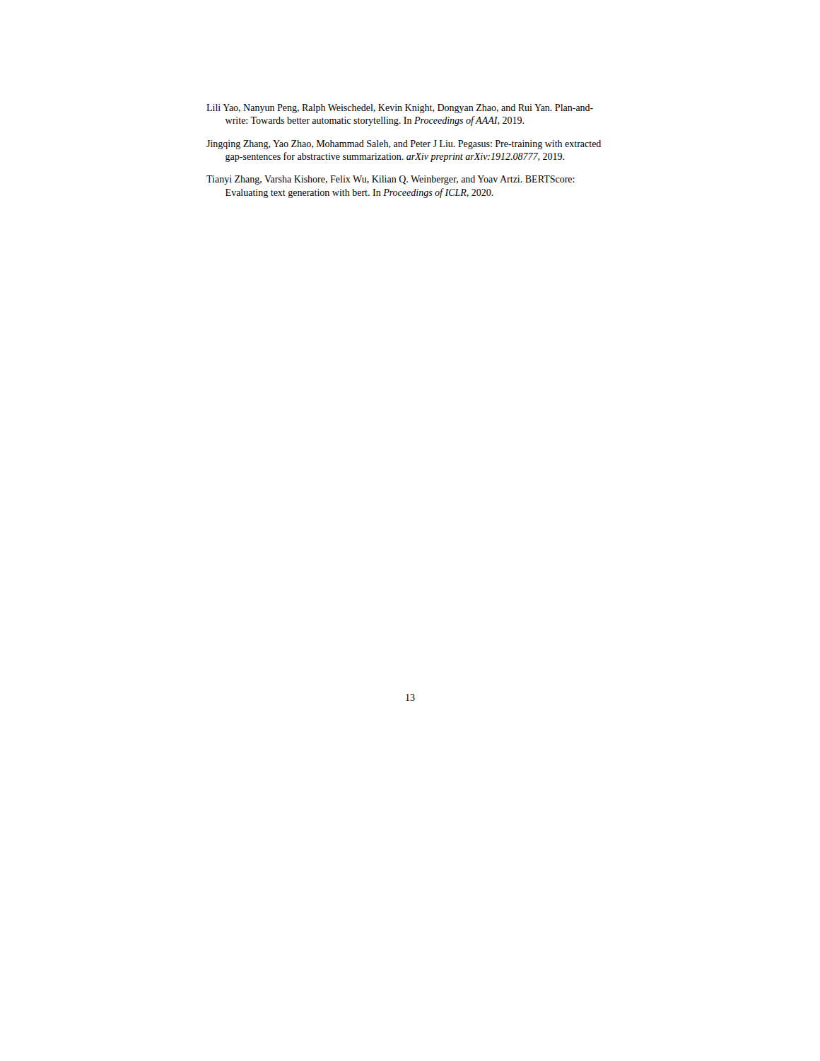Lili Yao, Nanyun Peng, Ralph Weischedel, Kevin Knight, Dongyan Zhao, and Rui Yan. Plan-and-write: Towards better automatic storytelling. In Proceedings of AAAI, 2019.
Jingqing Zhang, Yao Zhao, Mohammad Saleh, and Peter J Liu. Pegasus: Pre-training with extracted gap-sentences for abstractive summarization. arXiv preprint arXiv:1912.08777, 2019.
Tianyi Zhang, Varsha Kishore, Felix Wu, Kilian Q. Weinberger, and Yoav Artzi. BERTScore: Evaluating text generation with bert. In Proceedings of ICLR, 2020.
13